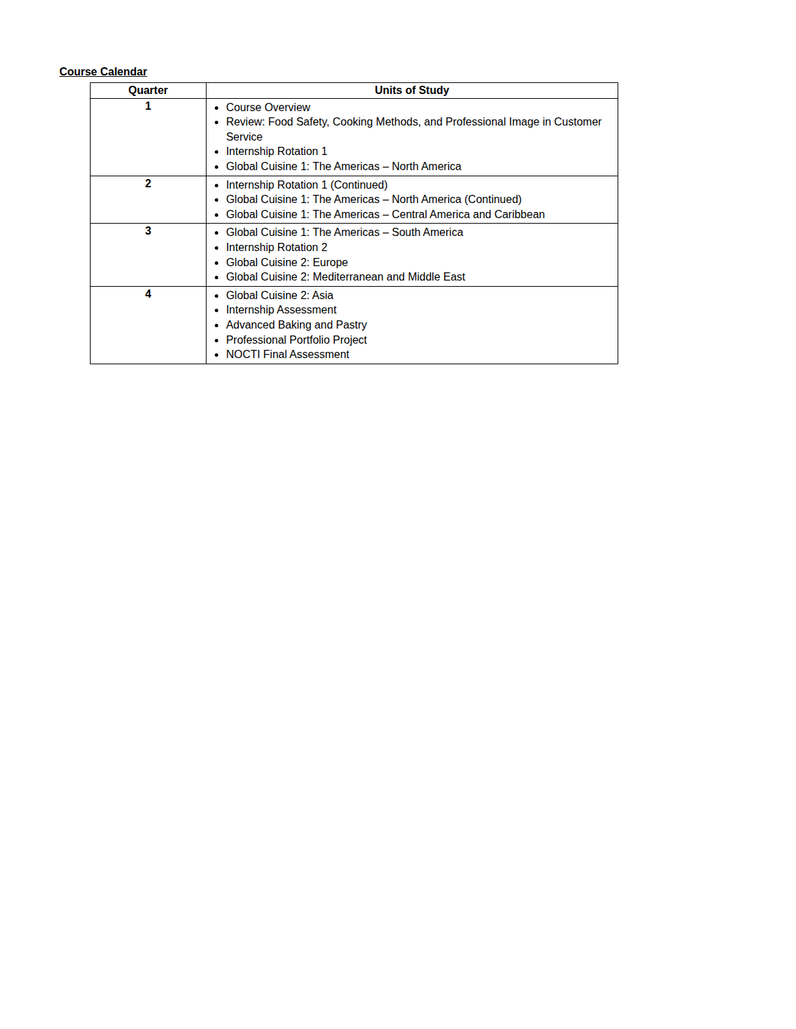Course Calendar
| Quarter | Units of Study |
| --- | --- |
| 1 | Course Overview Review: Food Safety, Cooking Methods, and Professional Image in Customer Service Internship Rotation 1 Global Cuisine 1: The Americas – North America |
| 2 | Internship Rotation 1 (Continued) Global Cuisine 1: The Americas – North America (Continued) Global Cuisine 1: The Americas – Central America and Caribbean |
| 3 | Global Cuisine 1: The Americas – South America Internship Rotation 2 Global Cuisine 2: Europe Global Cuisine 2: Mediterranean and Middle East |
| 4 | Global Cuisine 2: Asia Internship Assessment Advanced Baking and Pastry Professional Portfolio Project NOCTI Final Assessment |